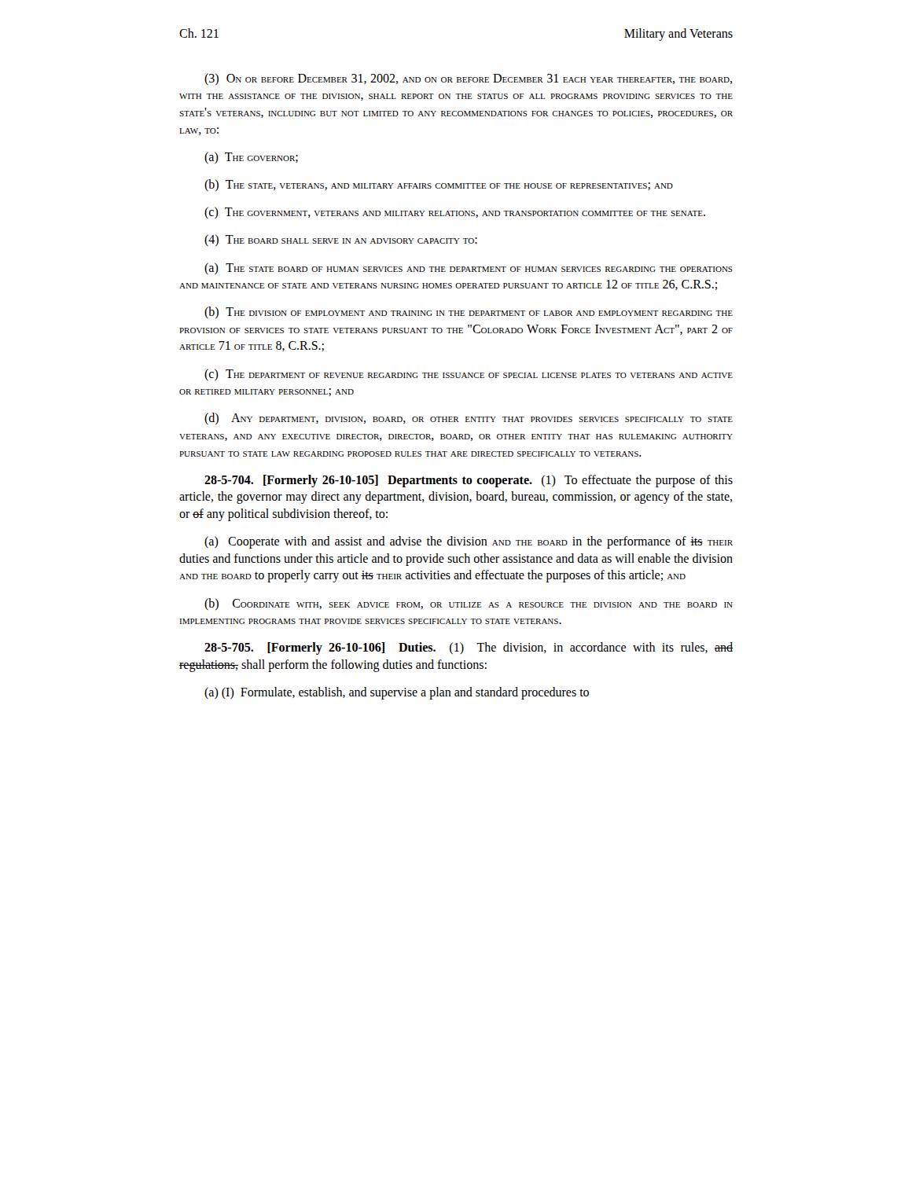Ch. 121 Military and Veterans
(3) On or before December 31, 2002, and on or before December 31 each year thereafter, the board, with the assistance of the division, shall report on the status of all programs providing services to the state's veterans, including but not limited to any recommendations for changes to policies, procedures, or law, to:
(a) The governor;
(b) The state, veterans, and military affairs committee of the house of representatives; and
(c) The government, veterans and military relations, and transportation committee of the senate.
(4) The board shall serve in an advisory capacity to:
(a) The state board of human services and the department of human services regarding the operations and maintenance of state and veterans nursing homes operated pursuant to article 12 of title 26, C.R.S.;
(b) The division of employment and training in the department of labor and employment regarding the provision of services to state veterans pursuant to the "Colorado Work Force Investment Act", part 2 of article 71 of title 8, C.R.S.;
(c) The department of revenue regarding the issuance of special license plates to veterans and active or retired military personnel; and
(d) Any department, division, board, or other entity that provides services specifically to state veterans, and any executive director, director, board, or other entity that has rulemaking authority pursuant to state law regarding proposed rules that are directed specifically to veterans.
28-5-704. [Formerly 26-10-105] Departments to cooperate. (1) To effectuate the purpose of this article, the governor may direct any department, division, board, bureau, commission, or agency of the state, or of any political subdivision thereof, to:
(a) Cooperate with and assist and advise the division and the board in the performance of its their duties and functions under this article and to provide such other assistance and data as will enable the division and the board to properly carry out its their activities and effectuate the purposes of this article; and
(b) Coordinate with, seek advice from, or utilize as a resource the division and the board in implementing programs that provide services specifically to state veterans.
28-5-705. [Formerly 26-10-106] Duties. (1) The division, in accordance with its rules, and regulations, shall perform the following duties and functions:
(a) (I) Formulate, establish, and supervise a plan and standard procedures to